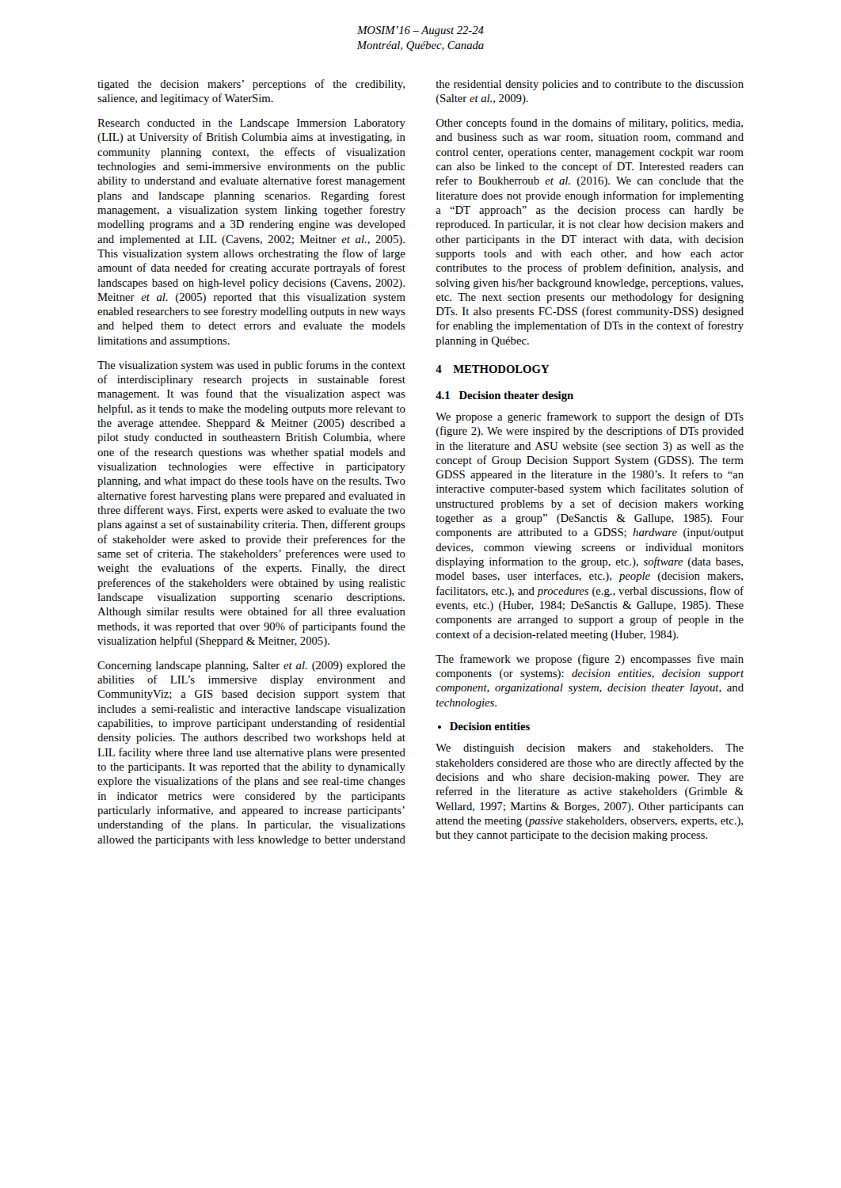MOSIM’16 – August 22-24
Montréal, Québec, Canada
tigated the decision makers’ perceptions of the credibility, salience, and legitimacy of WaterSim.
Research conducted in the Landscape Immersion Laboratory (LIL) at University of British Columbia aims at investigating, in community planning context, the effects of visualization technologies and semi-immersive environments on the public ability to understand and evaluate alternative forest management plans and landscape planning scenarios. Regarding forest management, a visualization system linking together forestry modelling programs and a 3D rendering engine was developed and implemented at LIL (Cavens, 2002; Meitner et al., 2005). This visualization system allows orchestrating the flow of large amount of data needed for creating accurate portrayals of forest landscapes based on high-level policy decisions (Cavens, 2002). Meitner et al. (2005) reported that this visualization system enabled researchers to see forestry modelling outputs in new ways and helped them to detect errors and evaluate the models limitations and assumptions.
The visualization system was used in public forums in the context of interdisciplinary research projects in sustainable forest management. It was found that the visualization aspect was helpful, as it tends to make the modeling outputs more relevant to the average attendee. Sheppard & Meitner (2005) described a pilot study conducted in southeastern British Columbia, where one of the research questions was whether spatial models and visualization technologies were effective in participatory planning, and what impact do these tools have on the results. Two alternative forest harvesting plans were prepared and evaluated in three different ways. First, experts were asked to evaluate the two plans against a set of sustainability criteria. Then, different groups of stakeholder were asked to provide their preferences for the same set of criteria. The stakeholders’ preferences were used to weight the evaluations of the experts. Finally, the direct preferences of the stakeholders were obtained by using realistic landscape visualization supporting scenario descriptions. Although similar results were obtained for all three evaluation methods, it was reported that over 90% of participants found the visualization helpful (Sheppard & Meitner, 2005).
Concerning landscape planning, Salter et al. (2009) explored the abilities of LIL’s immersive display environment and CommunityViz; a GIS based decision support system that includes a semi-realistic and interactive landscape visualization capabilities, to improve participant understanding of residential density policies. The authors described two workshops held at LIL facility where three land use alternative plans were presented to the participants. It was reported that the ability to dynamically explore the visualizations of the plans and see real-time changes in indicator metrics were considered by the participants particularly informative, and appeared to increase participants’ understanding of the plans. In particular, the visualizations allowed the participants with less knowledge to better understand the residential density policies and to contribute to the discussion (Salter et al., 2009).
Other concepts found in the domains of military, politics, media, and business such as war room, situation room, command and control center, operations center, management cockpit war room can also be linked to the concept of DT. Interested readers can refer to Boukherroub et al. (2016). We can conclude that the literature does not provide enough information for implementing a “DT approach” as the decision process can hardly be reproduced. In particular, it is not clear how decision makers and other participants in the DT interact with data, with decision supports tools and with each other, and how each actor contributes to the process of problem definition, analysis, and solving given his/her background knowledge, perceptions, values, etc. The next section presents our methodology for designing DTs. It also presents FC-DSS (forest community-DSS) designed for enabling the implementation of DTs in the context of forestry planning in Québec.
4 METHODOLOGY
4.1 Decision theater design
We propose a generic framework to support the design of DTs (figure 2). We were inspired by the descriptions of DTs provided in the literature and ASU website (see section 3) as well as the concept of Group Decision Support System (GDSS). The term GDSS appeared in the literature in the 1980’s. It refers to “an interactive computer-based system which facilitates solution of unstructured problems by a set of decision makers working together as a group” (DeSanctis & Gallupe, 1985). Four components are attributed to a GDSS; hardware (input/output devices, common viewing screens or individual monitors displaying information to the group, etc.), software (data bases, model bases, user interfaces, etc.), people (decision makers, facilitators, etc.), and procedures (e.g., verbal discussions, flow of events, etc.) (Huber, 1984; DeSanctis & Gallupe, 1985). These components are arranged to support a group of people in the context of a decision-related meeting (Huber, 1984).
The framework we propose (figure 2) encompasses five main components (or systems): decision entities, decision support component, organizational system, decision theater layout, and technologies.
Decision entities
We distinguish decision makers and stakeholders. The stakeholders considered are those who are directly affected by the decisions and who share decision-making power. They are referred in the literature as active stakeholders (Grimble & Wellard, 1997; Martins & Borges, 2007). Other participants can attend the meeting (passive stakeholders, observers, experts, etc.), but they cannot participate to the decision making process.